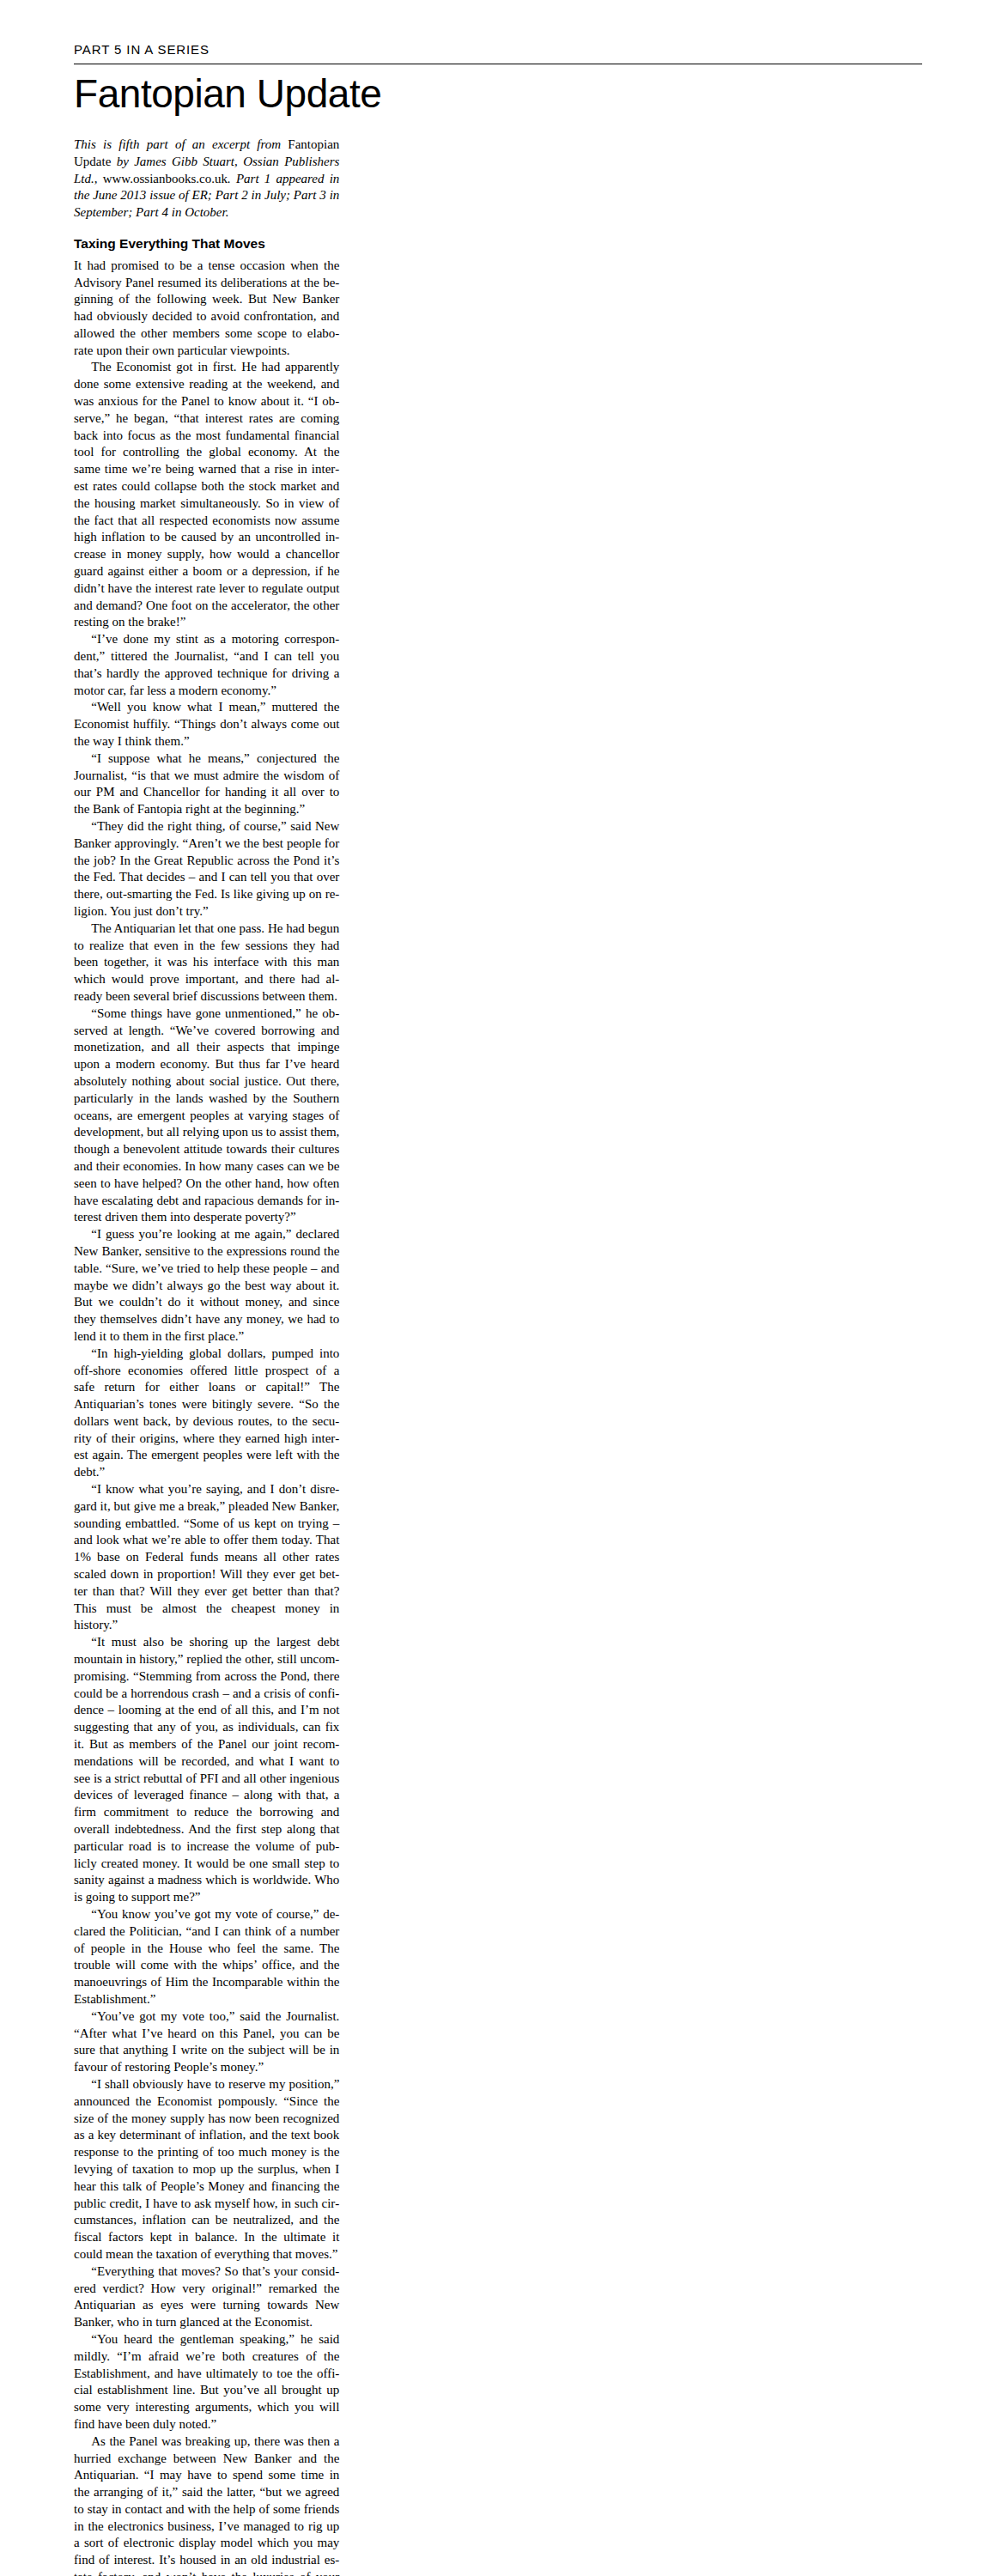Part 5 in a Series
Fantopian Update
This is fifth part of an excerpt from Fantopian Update by James Gibb Stuart, Ossian Publishers Ltd., www.ossianbooks.co.uk. Part 1 appeared in the June 2013 issue of ER; Part 2 in July; Part 3 in September; Part 4 in October.
Taxing Everything That Moves
It had promised to be a tense occasion when the Advisory Panel resumed its deliberations at the beginning of the following week. But New Banker had obviously decided to avoid confrontation, and allowed the other members some scope to elaborate upon their own particular viewpoints.
The Economist got in first. He had apparently done some extensive reading at the weekend, and was anxious for the Panel to know about it. “I observe,” he began, “that interest rates are coming back into focus as the most fundamental financial tool for controlling the global economy. At the same time we’re being warned that a rise in interest rates could collapse both the stock market and the housing market simultaneously. So in view of the fact that all respected economists now assume high inflation to be caused by an uncontrolled increase in money supply, how would a chancellor guard against either a boom or a depression, if he didn’t have the interest rate lever to regulate output and demand? One foot on the accelerator, the other resting on the brake!”
“I’ve done my stint as a motoring correspondent,” tittered the Journalist, “and I can tell you that’s hardly the approved technique for driving a motor car, far less a modern economy.”
“Well you know what I mean,” muttered the Economist huffily. “Things don’t always come out the way I think them.”
“I suppose what he means,” conjectured the Journalist, “is that we must admire the wisdom of our PM and Chancellor for handing it all over to the Bank of Fantopia right at the beginning.”
“They did the right thing, of course,” said New Banker approvingly. “Aren’t we the best people for the job? In the Great Republic across the Pond it’s the Fed. That decides – and I can tell you that over there, out-smarting the Fed. Is like giving up on religion. You just don’t try.”
The Antiquarian let that one pass. He had begun to realize that even in the few sessions they had been together, it was his interface with this man which would prove important, and there had already been several brief discussions between them.
“Some things have gone unmentioned,” he observed at length. “We’ve covered borrowing and monetization, and all their aspects that impinge upon a modern economy. But thus far I’ve heard absolutely nothing about social justice. Out there, particularly in the lands washed by the Southern oceans, are emergent peoples at varying stages of development, but all relying upon us to assist them, though a benevolent attitude towards their cultures and their economies. In how many cases can we be seen to have helped? On the other hand, how often have escalating debt and rapacious demands for interest driven them into desperate poverty?”
“I guess you’re looking at me again,” declared New Banker, sensitive to the expressions round the table. “Sure, we’ve tried to help these people – and maybe we didn’t always go the best way about it. But we couldn’t do it without money, and since they themselves didn’t have any money, we had to lend it to them in the first place.”
“In high-yielding global dollars, pumped into off-shore economies offered little prospect of a safe return for either loans or capital!” The Antiquarian’s tones were bitingly severe. “So the dollars went back, by devious routes, to the security of their origins, where they earned high interest again. The emergent peoples were left with the debt.”
“I know what you’re saying, and I don’t disregard it, but give me a break,” pleaded New Banker, sounding embattled. “Some of us kept on trying – and look what we’re able to offer them today. That 1% base on Federal funds means all other rates scaled down in proportion! Will they ever get better than that? Will they ever get better than that? This must be almost the cheapest money in history.”
“It must also be shoring up the largest debt mountain in history,” replied the other, still uncompromising. “Stemming from across the Pond, there could be a horrendous crash – and a crisis of confidence – looming at the end of all this, and I’m not suggesting that any of you, as individuals, can fix it. But as members of the Panel our joint recommendations will be recorded, and what I want to see is a strict rebuttal of PFI and all other ingenious devices of leveraged finance – along with that, a firm commitment to reduce the borrowing and overall indebtedness. And the first step along that particular road is to increase the volume of publicly created money. It would be one small step to sanity against a madness which is worldwide. Who is going to support me?”
“You know you’ve got my vote of course,” declared the Politician, “and I can think of a number of people in the House who feel the same. The trouble will come with the whips’ office, and the manoeuvrings of Him the Incomparable within the Establishment.”
“You’ve got my vote too,” said the Journalist. “After what I’ve heard on this Panel, you can be sure that anything I write on the subject will be in favour of restoring People’s money.”
“I shall obviously have to reserve my position,” announced the Economist pompously. “Since the size of the money supply has now been recognized as a key determinant of inflation, and the text book response to the printing of too much money is the levying of taxation to mop up the surplus, when I hear this talk of People’s Money and financing the public credit, I have to ask myself how, in such circumstances, inflation can be neutralized, and the fiscal factors kept in balance. In the ultimate it could mean the taxation of everything that moves.”
“Everything that moves? So that’s your considered verdict? How very original!” remarked the Antiquarian as eyes were turning towards New Banker, who in turn glanced at the Economist.
“You heard the gentleman speaking,” he said mildly. “I’m afraid we’re both creatures of the Establishment, and have ultimately to toe the official establishment line. But you’ve all brought up some very interesting arguments, which you will find have been duly noted.”
As the Panel was breaking up, there was then a hurried exchange between New Banker and the Antiquarian. “I may have to spend some time in the arranging of it,” said the latter, “but we agreed to stay in contact and with the help of some friends in the electronics business, I’ve managed to rig up a sort of electronic display model which you may find of interest. It’s housed in an old industrial estate factory, and won’t have the luxuries of your City pad. In fact, for dinner, we may have to make do with fish and chips eaten straight from the greaseproof paper. Just remember the staff is mostly volunteers,
16 | Economic Reform
November 2013
www.comer.org